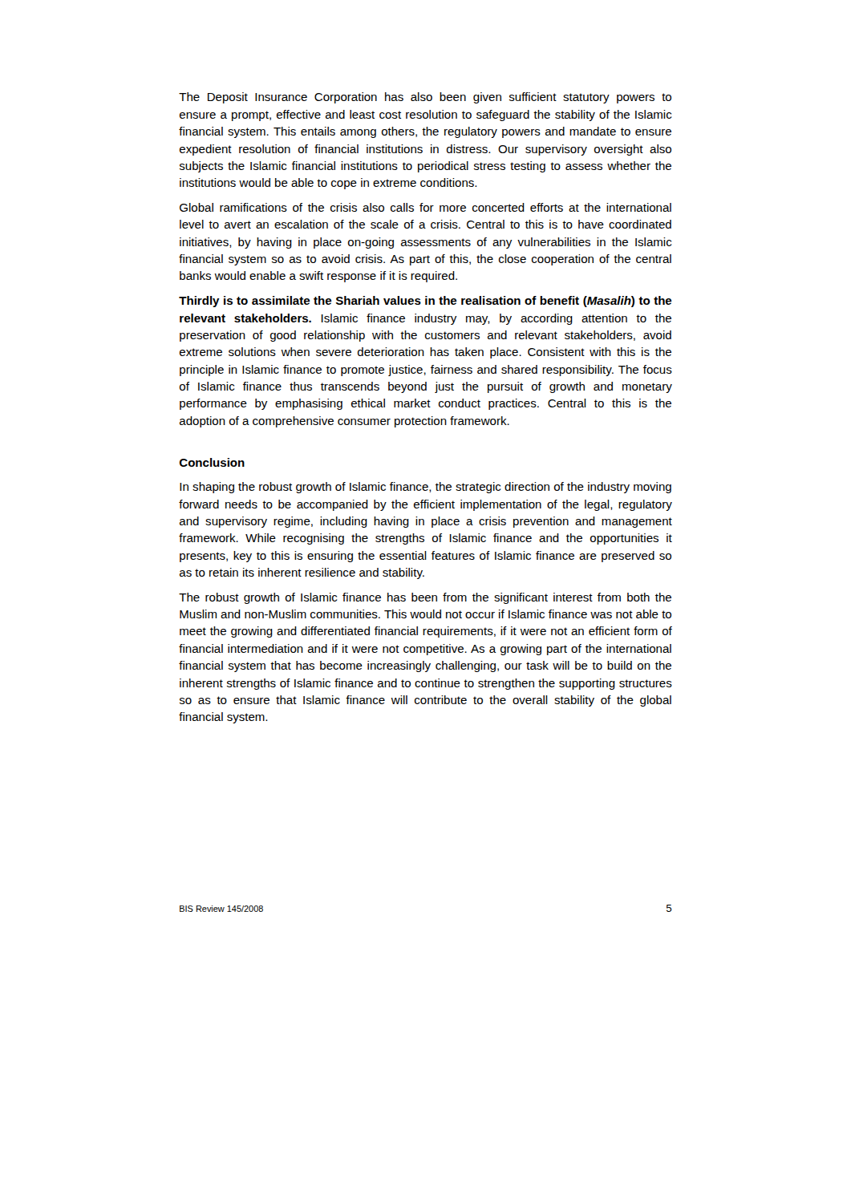The Deposit Insurance Corporation has also been given sufficient statutory powers to ensure a prompt, effective and least cost resolution to safeguard the stability of the Islamic financial system. This entails among others, the regulatory powers and mandate to ensure expedient resolution of financial institutions in distress. Our supervisory oversight also subjects the Islamic financial institutions to periodical stress testing to assess whether the institutions would be able to cope in extreme conditions.
Global ramifications of the crisis also calls for more concerted efforts at the international level to avert an escalation of the scale of a crisis. Central to this is to have coordinated initiatives, by having in place on-going assessments of any vulnerabilities in the Islamic financial system so as to avoid crisis. As part of this, the close cooperation of the central banks would enable a swift response if it is required.
Thirdly is to assimilate the Shariah values in the realisation of benefit (Masalih) to the relevant stakeholders. Islamic finance industry may, by according attention to the preservation of good relationship with the customers and relevant stakeholders, avoid extreme solutions when severe deterioration has taken place. Consistent with this is the principle in Islamic finance to promote justice, fairness and shared responsibility. The focus of Islamic finance thus transcends beyond just the pursuit of growth and monetary performance by emphasising ethical market conduct practices. Central to this is the adoption of a comprehensive consumer protection framework.
Conclusion
In shaping the robust growth of Islamic finance, the strategic direction of the industry moving forward needs to be accompanied by the efficient implementation of the legal, regulatory and supervisory regime, including having in place a crisis prevention and management framework. While recognising the strengths of Islamic finance and the opportunities it presents, key to this is ensuring the essential features of Islamic finance are preserved so as to retain its inherent resilience and stability.
The robust growth of Islamic finance has been from the significant interest from both the Muslim and non-Muslim communities. This would not occur if Islamic finance was not able to meet the growing and differentiated financial requirements, if it were not an efficient form of financial intermediation and if it were not competitive. As a growing part of the international financial system that has become increasingly challenging, our task will be to build on the inherent strengths of Islamic finance and to continue to strengthen the supporting structures so as to ensure that Islamic finance will contribute to the overall stability of the global financial system.
BIS Review 145/2008 5